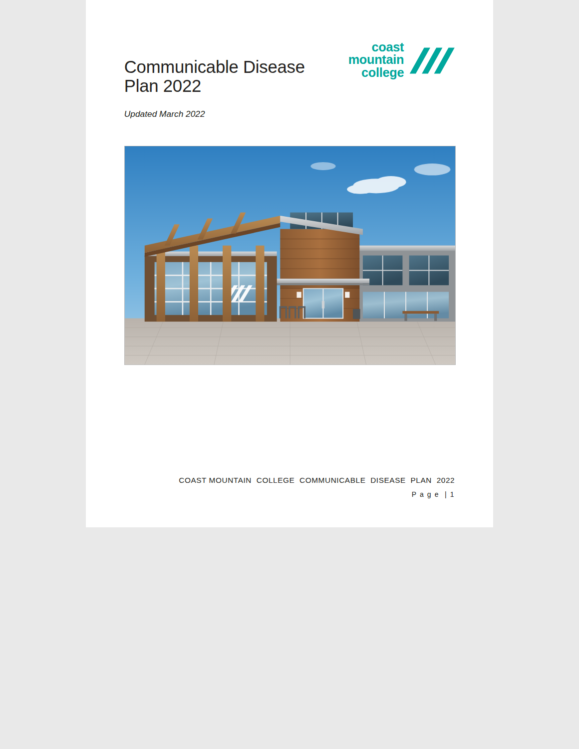Communicable Disease Plan 2022
Updated March 2022
coast
mountain
college
Exterior photograph of a Coast Mountain College campus building entrance with timber columns, large glazed walls, and paved courtyard under a clear blue sky.
COAST MOUNTAIN COLLEGE COMMUNICABLE DISEASE PLAN 2022
P a g e | 1